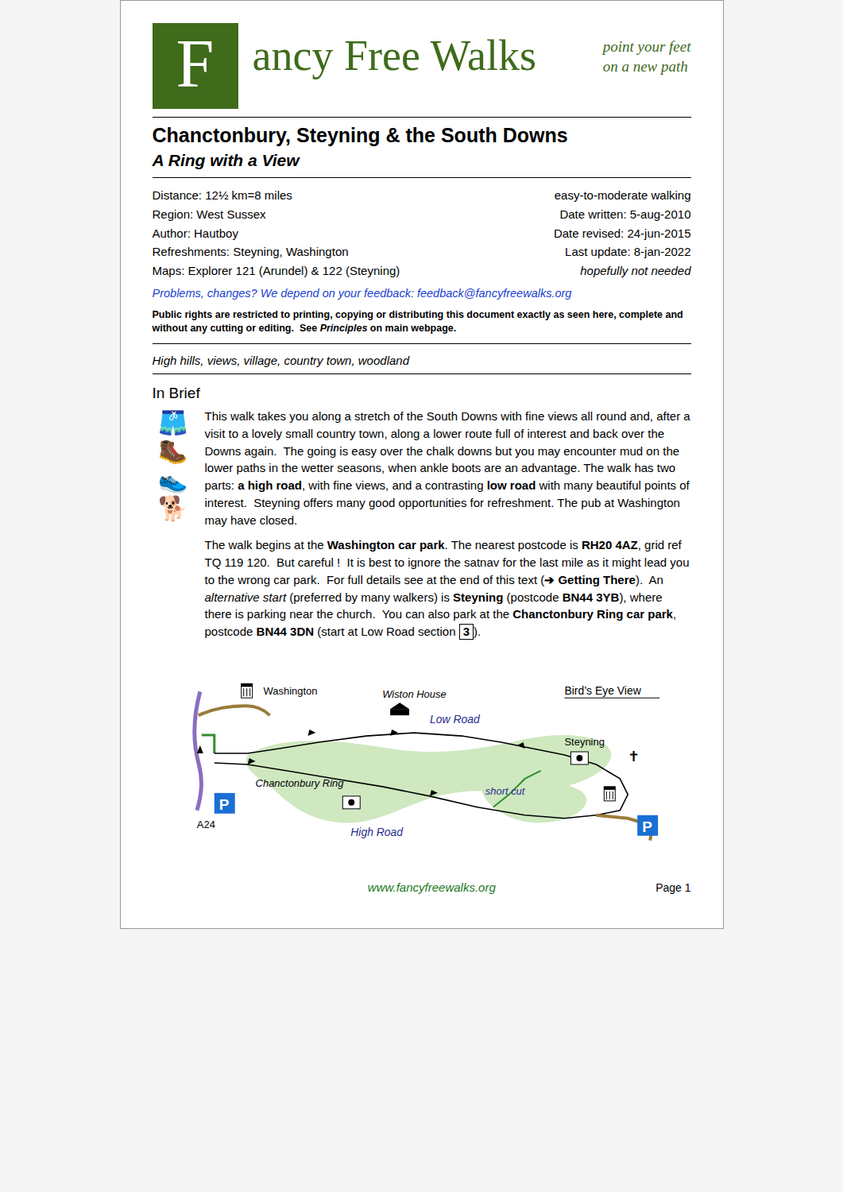F
ancy Free Walks
point your feet
on a new path
Chanctonbury, Steyning & the South Downs
A Ring with a View
| Distance: 12½ km=8 miles | easy-to-moderate walking |
| Region: West Sussex | Date written: 5-aug-2010 |
| Author: Hautboy | Date revised: 24-jun-2015 |
| Refreshments: Steyning, Washington | Last update: 8-jan-2022 |
| Maps: Explorer 121 (Arundel) & 122 (Steyning) | hopefully not needed |
Problems, changes? We depend on your feedback: feedback@fancyfreewalks.org
Public rights are restricted to printing, copying or distributing this document exactly as seen here, complete and without any cutting or editing. See Principles on main webpage.
High hills, views, village, country town, woodland
In Brief
🩳 🥾 👟 🐕
This walk takes you along a stretch of the South Downs with fine views all round and, after a visit to a lovely small country town, along a lower route full of interest and back over the Downs again. The going is easy over the chalk downs but you may encounter mud on the lower paths in the wetter seasons, when ankle boots are an advantage. The walk has two parts: a high road, with fine views, and a contrasting low road with many beautiful points of interest. Steyning offers many good opportunities for refreshment. The pub at Washington may have closed.
The walk begins at the Washington car park. The nearest postcode is RH20 4AZ, grid ref TQ 119 120. But careful ! It is best to ignore the satnav for the last mile as it might lead you to the wrong car park. For full details see at the end of this text (➔ Getting There). An alternative start (preferred by many walkers) is Steyning (postcode BN44 3YB), where there is parking near the church. You can also park at the Chanctonbury Ring car park, postcode BN44 3DN (start at Low Road section 3).
Washington Wiston House Bird’s Eye View Low Road Steyning ✝ short cut Chanctonbury Ring High Road P A24 P
www.fancyfreewalks.org
Page 1